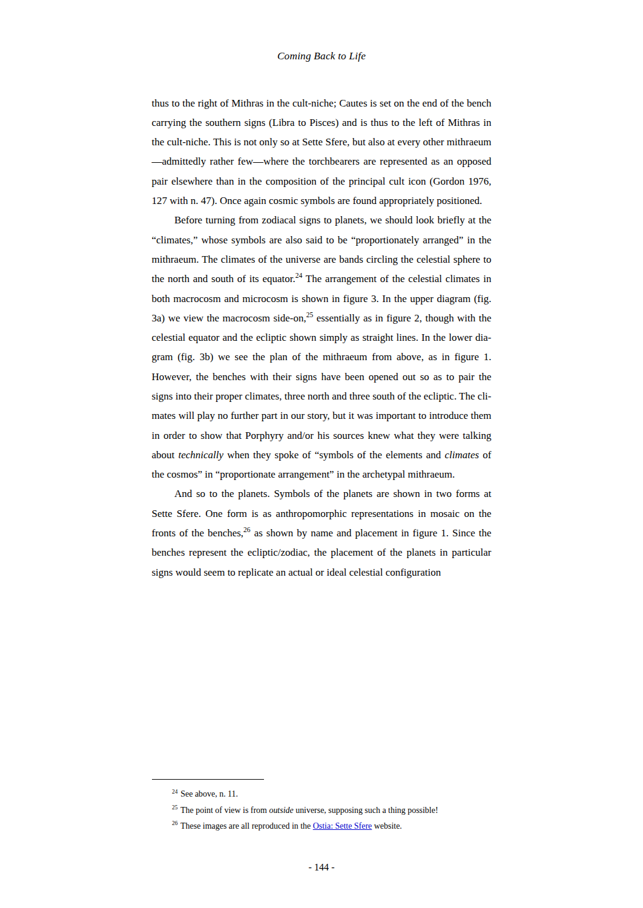Coming Back to Life
thus to the right of Mithras in the cult-niche; Cautes is set on the end of the bench carrying the southern signs (Libra to Pisces) and is thus to the left of Mithras in the cult-niche. This is not only so at Sette Sfere, but also at every other mithraeum—admittedly rather few—where the torchbearers are represented as an opposed pair elsewhere than in the composition of the principal cult icon (Gordon 1976, 127 with n. 47). Once again cosmic symbols are found appropriately positioned.
Before turning from zodiacal signs to planets, we should look briefly at the “climates,” whose symbols are also said to be “proportionately arranged” in the mithraeum. The climates of the universe are bands circling the celestial sphere to the north and south of its equator.24 The arrangement of the celestial climates in both macrocosm and microcosm is shown in figure 3. In the upper diagram (fig. 3a) we view the macrocosm side-on,25 essentially as in figure 2, though with the celestial equator and the ecliptic shown simply as straight lines. In the lower diagram (fig. 3b) we see the plan of the mithraeum from above, as in figure 1. However, the benches with their signs have been opened out so as to pair the signs into their proper climates, three north and three south of the ecliptic. The climates will play no further part in our story, but it was important to introduce them in order to show that Porphyry and/or his sources knew what they were talking about technically when they spoke of “symbols of the elements and climates of the cosmos” in “proportionate arrangement” in the archetypal mithraeum.
And so to the planets. Symbols of the planets are shown in two forms at Sette Sfere. One form is as anthropomorphic representations in mosaic on the fronts of the benches,26 as shown by name and placement in figure 1. Since the benches represent the ecliptic/zodiac, the placement of the planets in particular signs would seem to replicate an actual or ideal celestial configuration
24 See above, n. 11.
25 The point of view is from outside universe, supposing such a thing possible!
26 These images are all reproduced in the Ostia: Sette Sfere website.
- 144 -